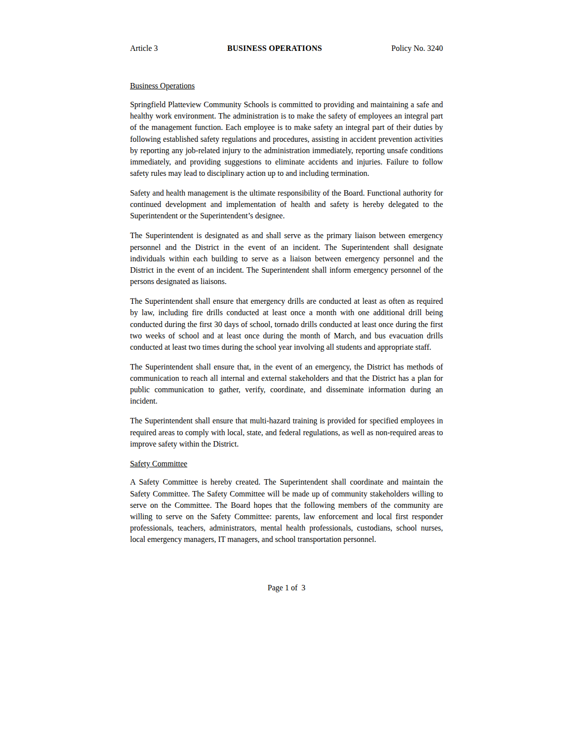Article 3
BUSINESS OPERATIONS
Policy No. 3240
Business Operations
Springfield Platteview Community Schools is committed to providing and maintaining a safe and healthy work environment. The administration is to make the safety of employees an integral part of the management function. Each employee is to make safety an integral part of their duties by following established safety regulations and procedures, assisting in accident prevention activities by reporting any job-related injury to the administration immediately, reporting unsafe conditions immediately, and providing suggestions to eliminate accidents and injuries. Failure to follow safety rules may lead to disciplinary action up to and including termination.
Safety and health management is the ultimate responsibility of the Board. Functional authority for continued development and implementation of health and safety is hereby delegated to the Superintendent or the Superintendent’s designee.
The Superintendent is designated as and shall serve as the primary liaison between emergency personnel and the District in the event of an incident. The Superintendent shall designate individuals within each building to serve as a liaison between emergency personnel and the District in the event of an incident. The Superintendent shall inform emergency personnel of the persons designated as liaisons.
The Superintendent shall ensure that emergency drills are conducted at least as often as required by law, including fire drills conducted at least once a month with one additional drill being conducted during the first 30 days of school, tornado drills conducted at least once during the first two weeks of school and at least once during the month of March, and bus evacuation drills conducted at least two times during the school year involving all students and appropriate staff.
The Superintendent shall ensure that, in the event of an emergency, the District has methods of communication to reach all internal and external stakeholders and that the District has a plan for public communication to gather, verify, coordinate, and disseminate information during an incident.
The Superintendent shall ensure that multi-hazard training is provided for specified employees in required areas to comply with local, state, and federal regulations, as well as non-required areas to improve safety within the District.
Safety Committee
A Safety Committee is hereby created. The Superintendent shall coordinate and maintain the Safety Committee. The Safety Committee will be made up of community stakeholders willing to serve on the Committee. The Board hopes that the following members of the community are willing to serve on the Safety Committee: parents, law enforcement and local first responder professionals, teachers, administrators, mental health professionals, custodians, school nurses, local emergency managers, IT managers, and school transportation personnel.
Page 1 of 3